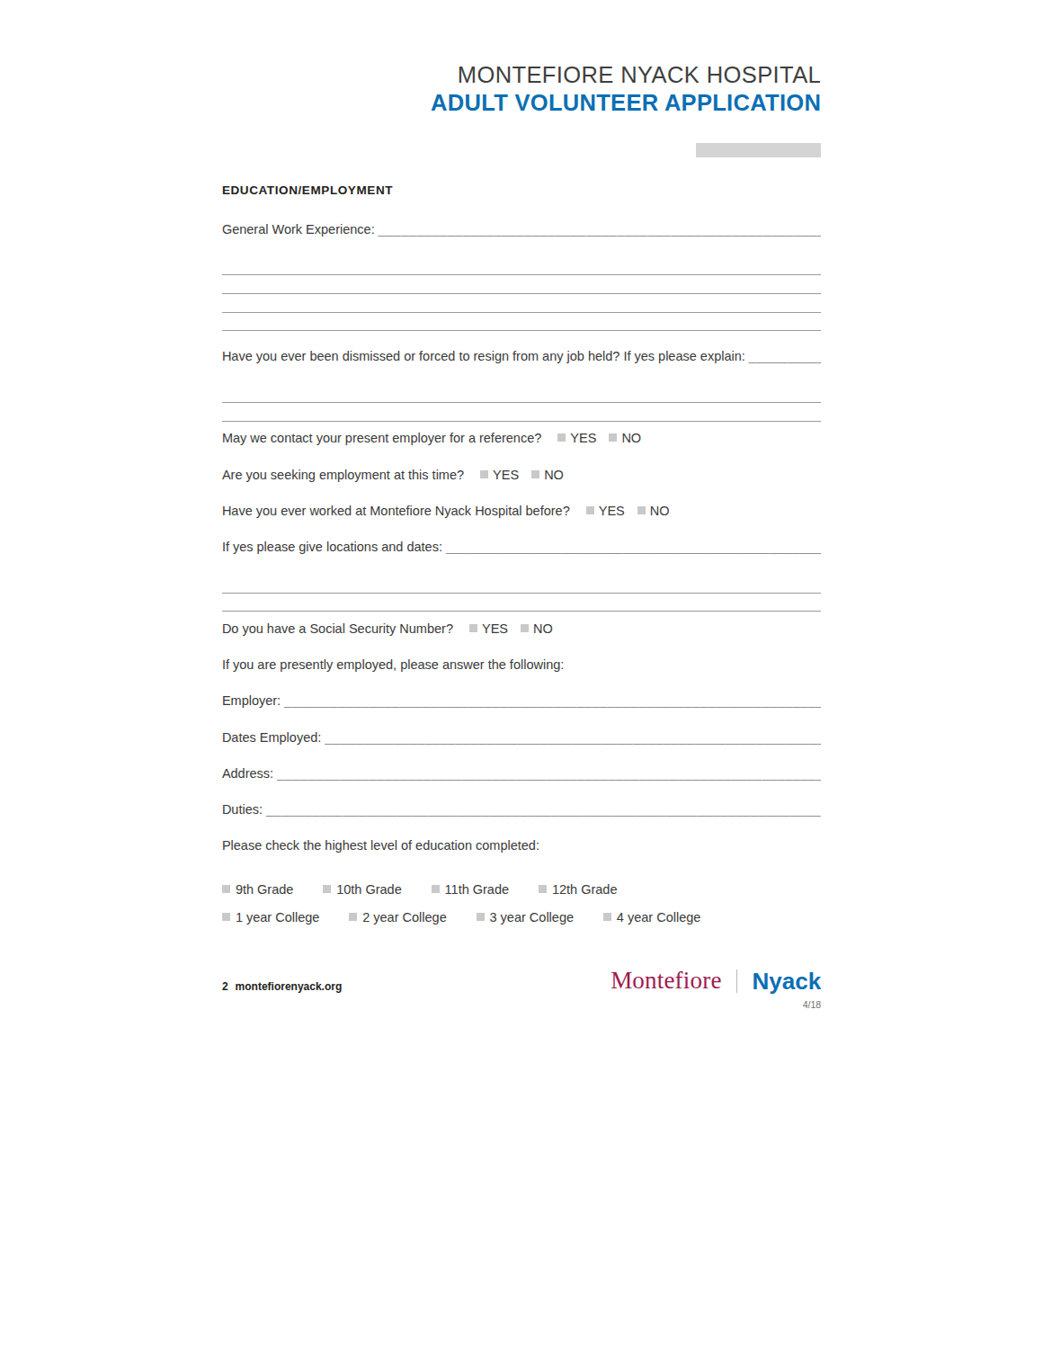MONTEFIORE NYACK HOSPITAL
ADULT VOLUNTEER APPLICATION
EDUCATION/EMPLOYMENT
General Work Experience: _______________________________________________________________________________________
Have you ever been dismissed or forced to resign from any job held? If yes please explain: _______________________
May we contact your present employer for a reference? YES NO
Are you seeking employment at this time? YES NO
Have you ever worked at Montefiore Nyack Hospital before? YES NO
If yes please give locations and dates: _________________________________________________________________
Do you have a Social Security Number? YES NO
If you are presently employed, please answer the following:
Employer: _______________________________________________________________________________________
Dates Employed: _________________________________________________________________________________
Address: ________________________________________________________________________________________
Duties: _________________________________________________________________________________________
Please check the highest level of education completed:
9th Grade 10th Grade 11th Grade 12th Grade
1 year College 2 year College 3 year College 4 year College
2montefiorenyack.org
Montefiore Nyack
4/18